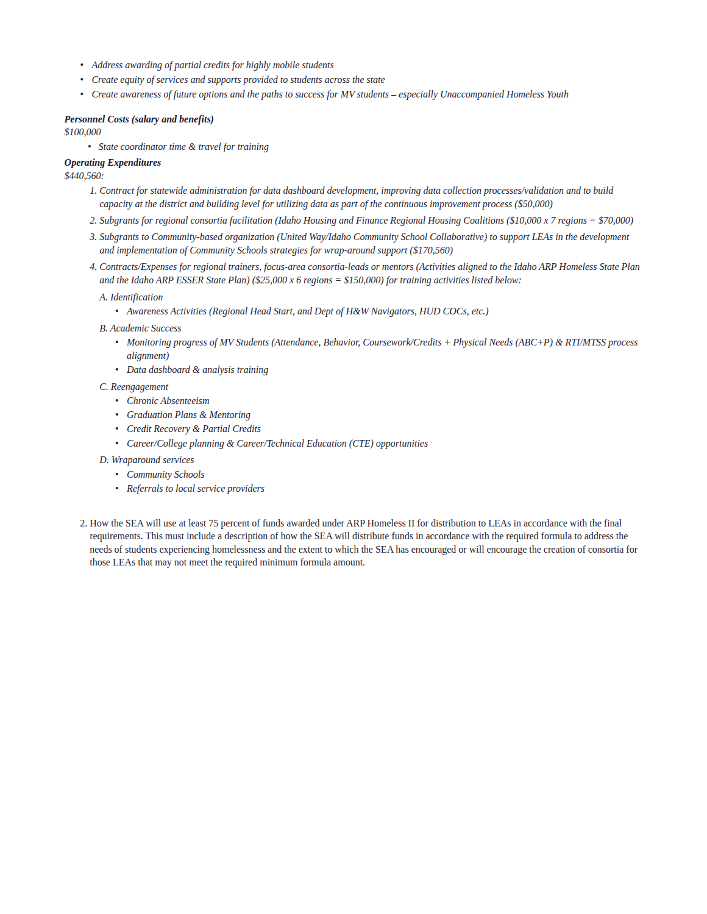Address awarding of partial credits for highly mobile students
Create equity of services and supports provided to students across the state
Create awareness of future options and the paths to success for MV students – especially Unaccompanied Homeless Youth
Personnel Costs (salary and benefits)
$100,000
State coordinator time & travel for training
Operating Expenditures
$440,560:
Contract for statewide administration for data dashboard development, improving data collection processes/validation and to build capacity at the district and building level for utilizing data as part of the continuous improvement process ($50,000)
Subgrants for regional consortia facilitation (Idaho Housing and Finance Regional Housing Coalitions ($10,000 x 7 regions = $70,000)
Subgrants to Community-based organization (United Way/Idaho Community School Collaborative) to support LEAs in the development and implementation of Community Schools strategies for wrap-around support ($170,560)
Contracts/Expenses for regional trainers, focus-area consortia-leads or mentors (Activities aligned to the Idaho ARP Homeless State Plan and the Idaho ARP ESSER State Plan) ($25,000 x 6 regions = $150,000) for training activities listed below:
A. Identification
Awareness Activities (Regional Head Start, and Dept of H&W Navigators, HUD COCs, etc.)
B. Academic Success
Monitoring progress of MV Students (Attendance, Behavior, Coursework/Credits + Physical Needs (ABC+P) & RTI/MTSS process alignment)
Data dashboard & analysis training
C. Reengagement
Chronic Absenteeism
Graduation Plans & Mentoring
Credit Recovery & Partial Credits
Career/College planning & Career/Technical Education (CTE) opportunities
D. Wraparound services
Community Schools
Referrals to local service providers
How the SEA will use at least 75 percent of funds awarded under ARP Homeless II for distribution to LEAs in accordance with the final requirements. This must include a description of how the SEA will distribute funds in accordance with the required formula to address the needs of students experiencing homelessness and the extent to which the SEA has encouraged or will encourage the creation of consortia for those LEAs that may not meet the required minimum formula amount.